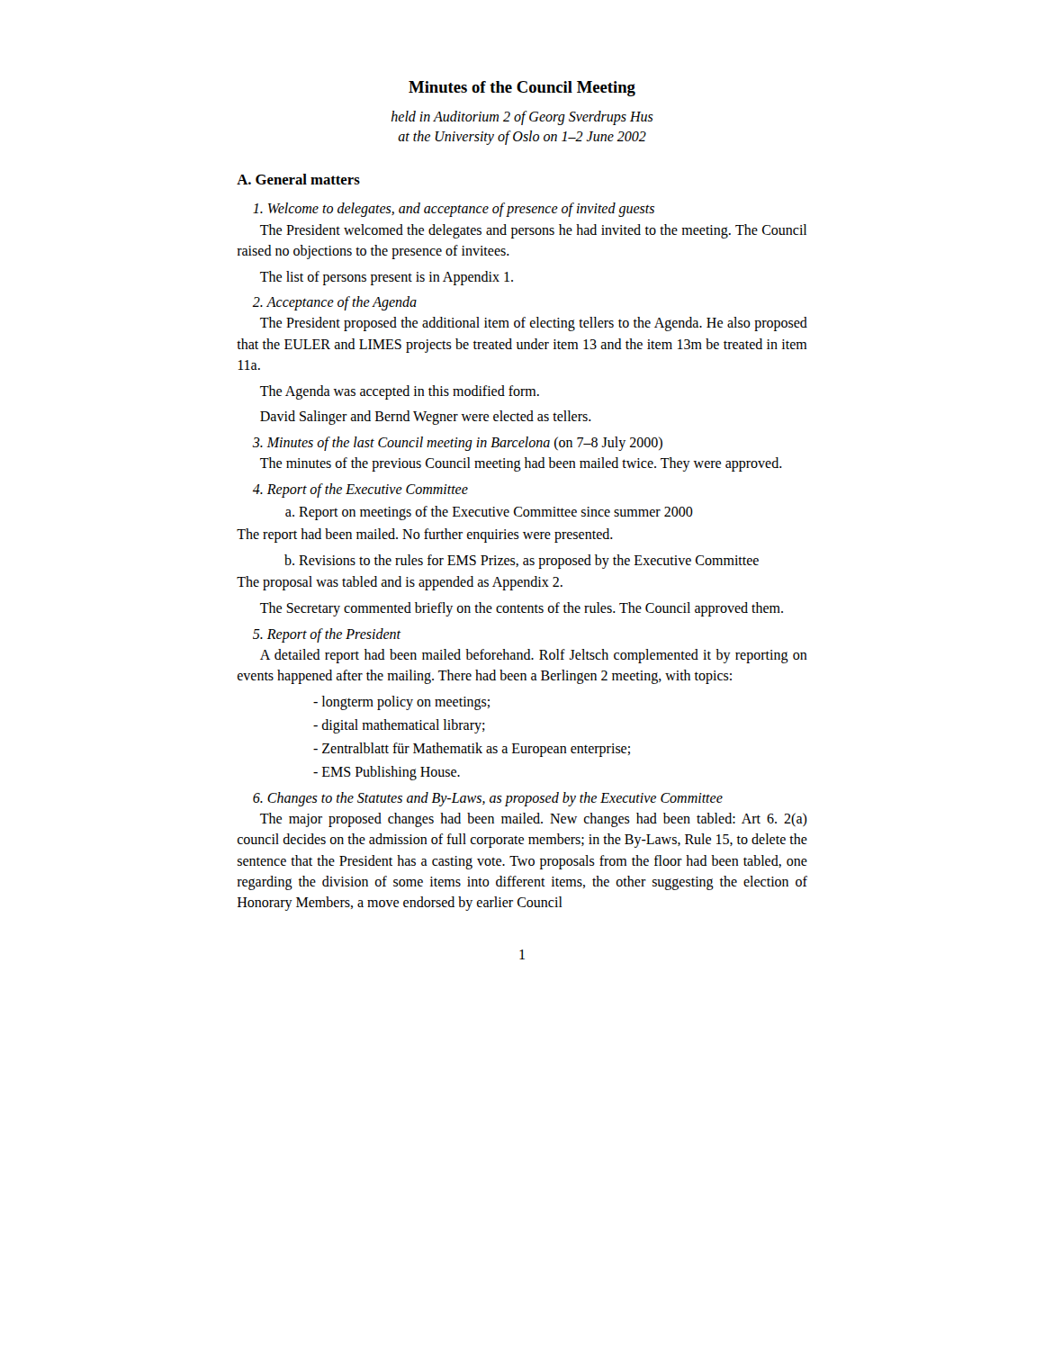Minutes of the Council Meeting
held in Auditorium 2 of Georg Sverdrups Hus
at the University of Oslo on 1–2 June 2002
A. General matters
Welcome to delegates, and acceptance of presence of invited guests
The President welcomed the delegates and persons he had invited to the meeting. The Council raised no objections to the presence of invitees.
The list of persons present is in Appendix 1.
Acceptance of the Agenda
The President proposed the additional item of electing tellers to the Agenda. He also proposed that the EULER and LIMES projects be treated under item 13 and the item 13m be treated in item 11a.
The Agenda was accepted in this modified form.
David Salinger and Bernd Wegner were elected as tellers.
Minutes of the last Council meeting in Barcelona (on 7–8 July 2000)
The minutes of the previous Council meeting had been mailed twice. They were approved.
Report of the Executive Committee
Report on meetings of the Executive Committee since summer 2000
The report had been mailed. No further enquiries were presented.
Revisions to the rules for EMS Prizes, as proposed by the Executive Committee
The proposal was tabled and is appended as Appendix 2.
The Secretary commented briefly on the contents of the rules. The Council approved them.
Report of the President
A detailed report had been mailed beforehand. Rolf Jeltsch complemented it by reporting on events happened after the mailing. There had been a Berlingen 2 meeting, with topics:
- longterm policy on meetings;
- digital mathematical library;
- Zentralblatt für Mathematik as a European enterprise;
- EMS Publishing House.
Changes to the Statutes and By-Laws, as proposed by the Executive Committee
The major proposed changes had been mailed. New changes had been tabled: Art 6. 2(a) council decides on the admission of full corporate members; in the By-Laws, Rule 15, to delete the sentence that the President has a casting vote. Two proposals from the floor had been tabled, one regarding the division of some items into different items, the other suggesting the election of Honorary Members, a move endorsed by earlier Council
1